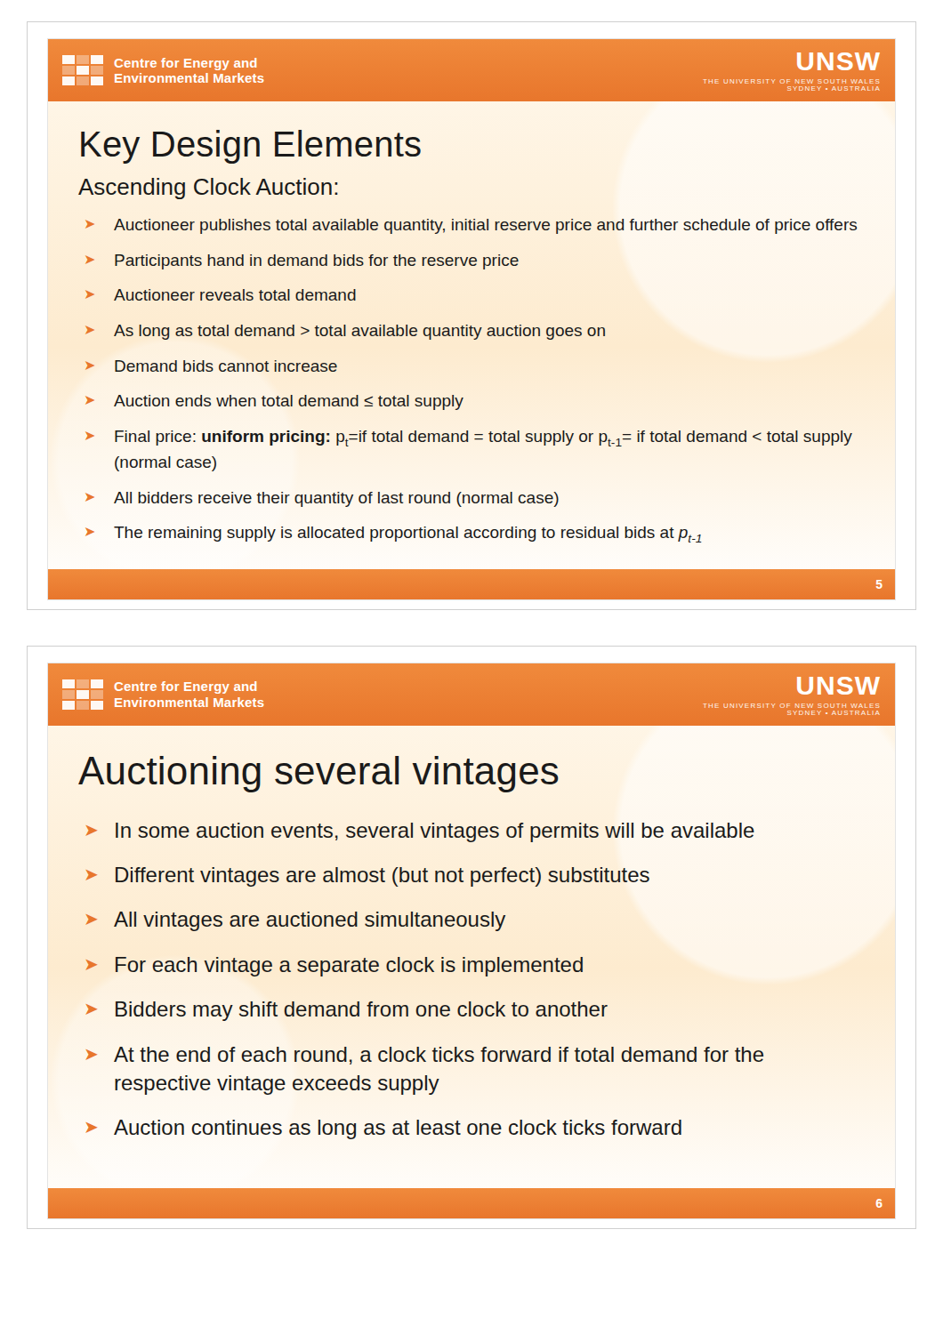Centre for Energy and Environmental Markets
UNSW
THE UNIVERSITY OF NEW SOUTH WALES
SYDNEY • AUSTRALIA
Key Design Elements
Ascending Clock Auction:
Auctioneer publishes total available quantity, initial reserve price and further schedule of price offers
Participants hand in demand bids for the reserve price
Auctioneer reveals total demand
As long as total demand > total available quantity auction goes on
Demand bids cannot increase
Auction ends when total demand ≤ total supply
Final price: uniform pricing: pt=if total demand = total supply or pt-1= if total demand < total supply (normal case)
All bidders receive their quantity of last round (normal case)
The remaining supply is allocated proportional according to residual bids at pt-1
5
Centre for Energy and Environmental Markets
UNSW
THE UNIVERSITY OF NEW SOUTH WALES
SYDNEY • AUSTRALIA
Auctioning several vintages
In some auction events, several vintages of permits will be available
Different vintages are almost (but not perfect) substitutes
All vintages are auctioned simultaneously
For each vintage a separate clock is implemented
Bidders may shift demand from one clock to another
At the end of each round, a clock ticks forward if total demand for the respective vintage exceeds supply
Auction continues as long as at least one clock ticks forward
6